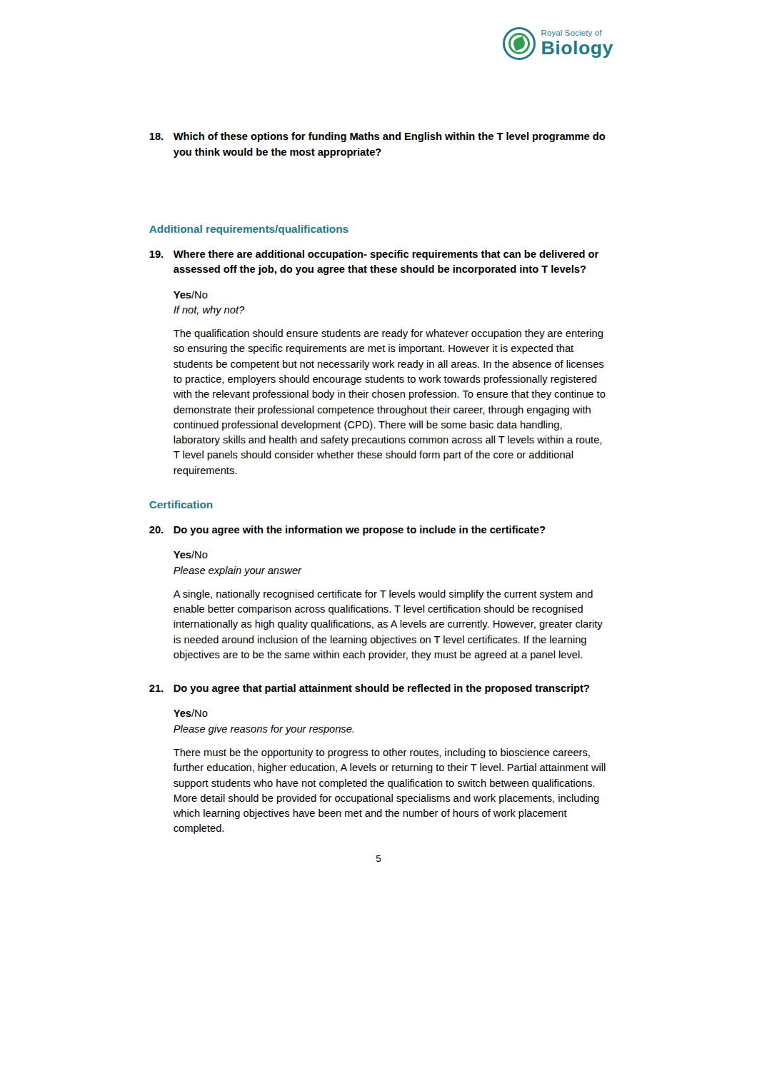Royal Society of
Biology
18.
Which of these options for funding Maths and English within the T level programme do you think would be the most appropriate?
Additional requirements/qualifications
19.
Where there are additional occupation- specific requirements that can be delivered or assessed off the job, do you agree that these should be incorporated into T levels?
Yes/No
If not, why not?
The qualification should ensure students are ready for whatever occupation they are entering so ensuring the specific requirements are met is important. However it is expected that students be competent but not necessarily work ready in all areas. In the absence of licenses to practice, employers should encourage students to work towards professionally registered with the relevant professional body in their chosen profession. To ensure that they continue to demonstrate their professional competence throughout their career, through engaging with continued professional development (CPD). There will be some basic data handling, laboratory skills and health and safety precautions common across all T levels within a route, T level panels should consider whether these should form part of the core or additional requirements.
Certification
20.
Do you agree with the information we propose to include in the certificate?
Yes/No
Please explain your answer
A single, nationally recognised certificate for T levels would simplify the current system and enable better comparison across qualifications. T level certification should be recognised internationally as high quality qualifications, as A levels are currently. However, greater clarity is needed around inclusion of the learning objectives on T level certificates. If the learning objectives are to be the same within each provider, they must be agreed at a panel level.
21.
Do you agree that partial attainment should be reflected in the proposed transcript?
Yes/No
Please give reasons for your response.
There must be the opportunity to progress to other routes, including to bioscience careers, further education, higher education, A levels or returning to their T level. Partial attainment will support students who have not completed the qualification to switch between qualifications. More detail should be provided for occupational specialisms and work placements, including which learning objectives have been met and the number of hours of work placement completed.
5